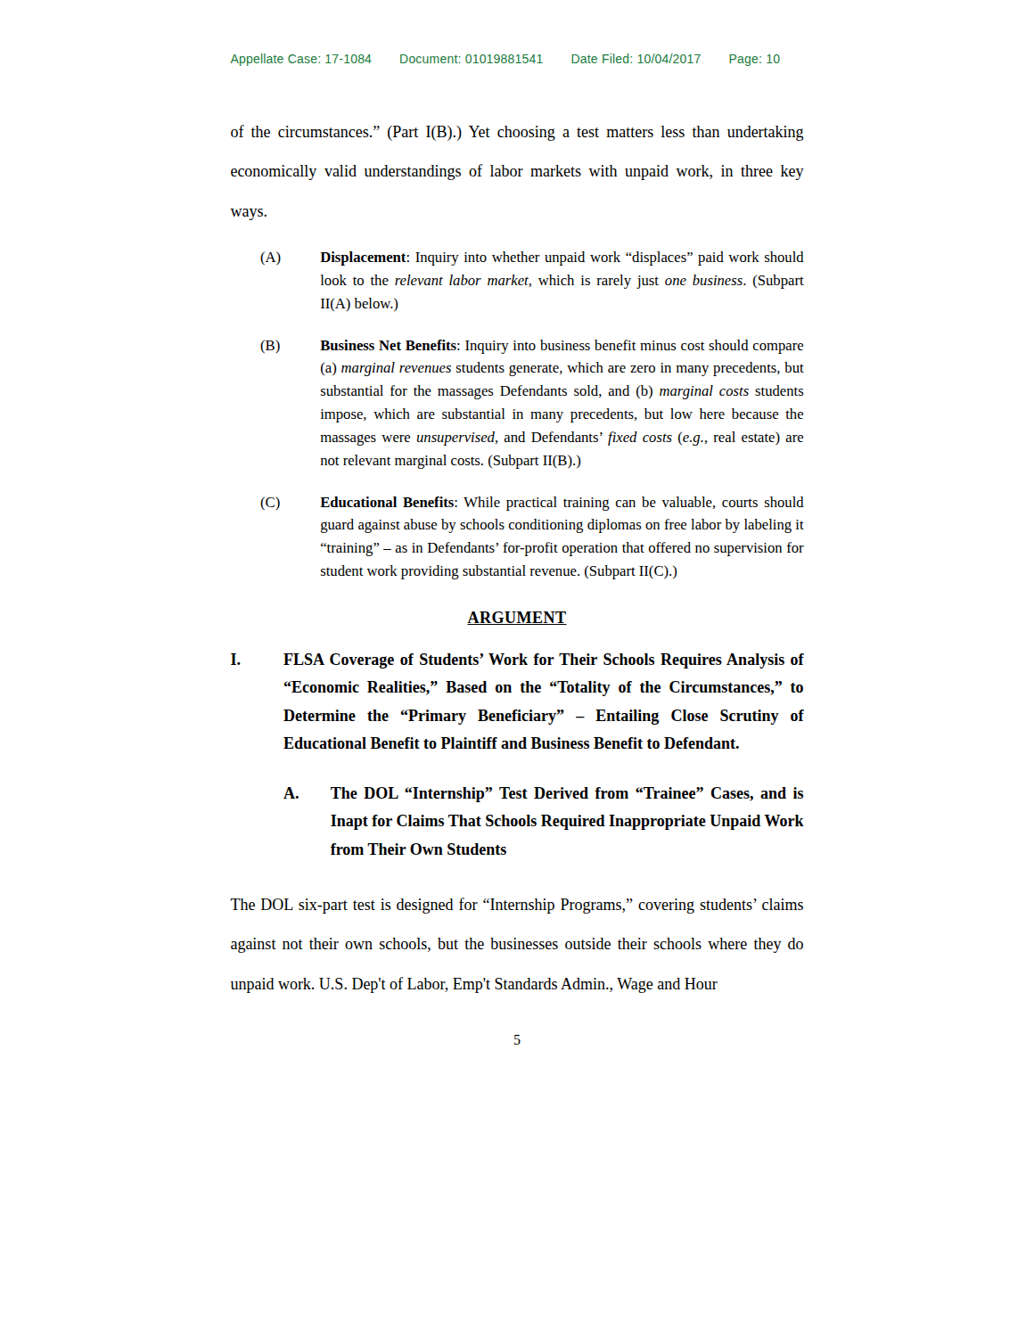Appellate Case: 17-1084 Document: 01019881541 Date Filed: 10/04/2017 Page: 10
of the circumstances.” (Part I(B).) Yet choosing a test matters less than undertaking economically valid understandings of labor markets with unpaid work, in three key ways.
(A) Displacement: Inquiry into whether unpaid work “displaces” paid work should look to the relevant labor market, which is rarely just one business. (Subpart II(A) below.)
(B) Business Net Benefits: Inquiry into business benefit minus cost should compare (a) marginal revenues students generate, which are zero in many precedents, but substantial for the massages Defendants sold, and (b) marginal costs students impose, which are substantial in many precedents, but low here because the massages were unsupervised, and Defendants’ fixed costs (e.g., real estate) are not relevant marginal costs. (Subpart II(B).)
(C) Educational Benefits: While practical training can be valuable, courts should guard against abuse by schools conditioning diplomas on free labor by labeling it “training” – as in Defendants’ for-profit operation that offered no supervision for student work providing substantial revenue. (Subpart II(C).)
ARGUMENT
I.
FLSA Coverage of Students’ Work for Their Schools Requires Analysis of “Economic Realities,” Based on the “Totality of the Circumstances,” to Determine the “Primary Beneficiary” – Entailing Close Scrutiny of Educational Benefit to Plaintiff and Business Benefit to Defendant.
A.
The DOL “Internship” Test Derived from “Trainee” Cases, and is Inapt for Claims That Schools Required Inappropriate Unpaid Work from Their Own Students
The DOL six-part test is designed for “Internship Programs,” covering students’ claims against not their own schools, but the businesses outside their schools where they do unpaid work. U.S. Dep't of Labor, Emp't Standards Admin., Wage and Hour
5